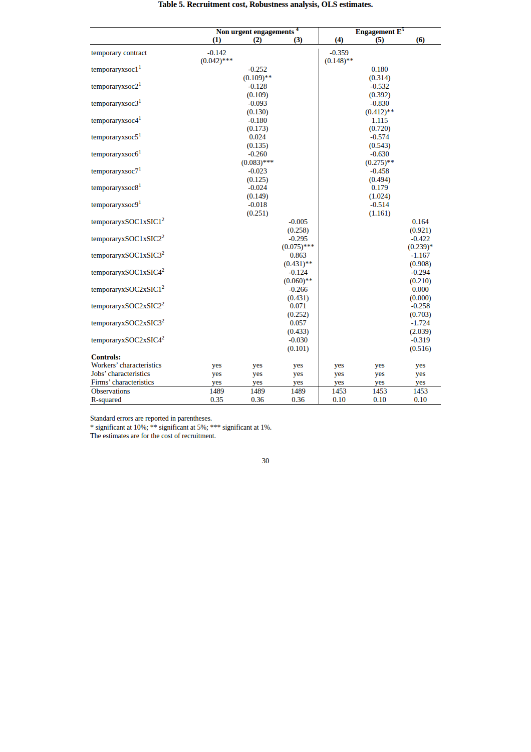Table 5. Recruitment cost, Robustness analysis, OLS estimates.
| | Non urgent engagements 4 | Engagement E 5 |
| | (1) | (2) | (3) | (4) | (5) | (6) |
| temporary contract | -0.142 | | | -0.359 | | |
| | (0.042)*** | | | (0.148)** | | |
| temporaryxsoc1 1 | | -0.252 | | | 0.180 | |
| | | (0.109)** | | | (0.314) | |
| temporaryxsoc2 1 | | -0.128 | | | -0.532 | |
| | | (0.109) | | | (0.392) | |
| temporaryxsoc3 1 | | -0.093 | | | -0.830 | |
| | | (0.130) | | | (0.412)** | |
| temporaryxsoc4 1 | | -0.180 | | | 1.115 | |
| | | (0.173) | | | (0.720) | |
| temporaryxsoc5 1 | | 0.024 | | | -0.574 | |
| | | (0.135) | | | (0.543) | |
| temporaryxsoc6 1 | | -0.260 | | | -0.630 | |
| | | (0.083)*** | | | (0.275)** | |
| temporaryxsoc7 1 | | -0.023 | | | -0.458 | |
| | | (0.125) | | | (0.494) | |
| temporaryxsoc8 1 | | -0.024 | | | 0.179 | |
| | | (0.149) | | | (1.024) | |
| temporaryxsoc9 1 | | -0.018 | | | -0.514 | |
| | | (0.251) | | | (1.161) | |
| temporaryxSOC1xSIC1 2 | | | -0.005 | | | 0.164 |
| | | | (0.258) | | | (0.921) |
| temporaryxSOC1xSIC2 2 | | | -0.295 | | | -0.422 |
| | | | (0.075)*** | | | (0.239)* |
| temporaryxSOC1xSIC3 2 | | | 0.863 | | | -1.167 |
| | | | (0.431)** | | | (0.908) |
| temporaryxSOC1xSIC4 2 | | | -0.124 | | | -0.294 |
| | | | (0.060)** | | | (0.210) |
| temporaryxSOC2xSIC1 2 | | | -0.266 | | | 0.000 |
| | | | (0.431) | | | (0.000) |
| temporaryxSOC2xSIC2 2 | | | 0.071 | | | -0.258 |
| | | | (0.252) | | | (0.703) |
| temporaryxSOC2xSIC3 2 | | | 0.057 | | | -1.724 |
| | | | (0.433) | | | (2.039) |
| temporaryxSOC2xSIC4 2 | | | -0.030 | | | -0.319 |
| | | | (0.101) | | | (0.516) |
| Controls: | | | | | | |
| Workers’ characteristics | yes | yes | yes | yes | yes | yes |
| Jobs’ characteristics | yes | yes | yes | yes | yes | yes |
| Firms’ characteristics | yes | yes | yes | yes | yes | yes |
| Observations | 1489 | 1489 | 1489 | 1453 | 1453 | 1453 |
| R-squared | 0.35 | 0.36 | 0.36 | 0.10 | 0.10 | 0.10 |
Standard errors are reported in parentheses.
* significant at 10%; ** significant at 5%; *** significant at 1%.
The estimates are for the cost of recruitment.
30